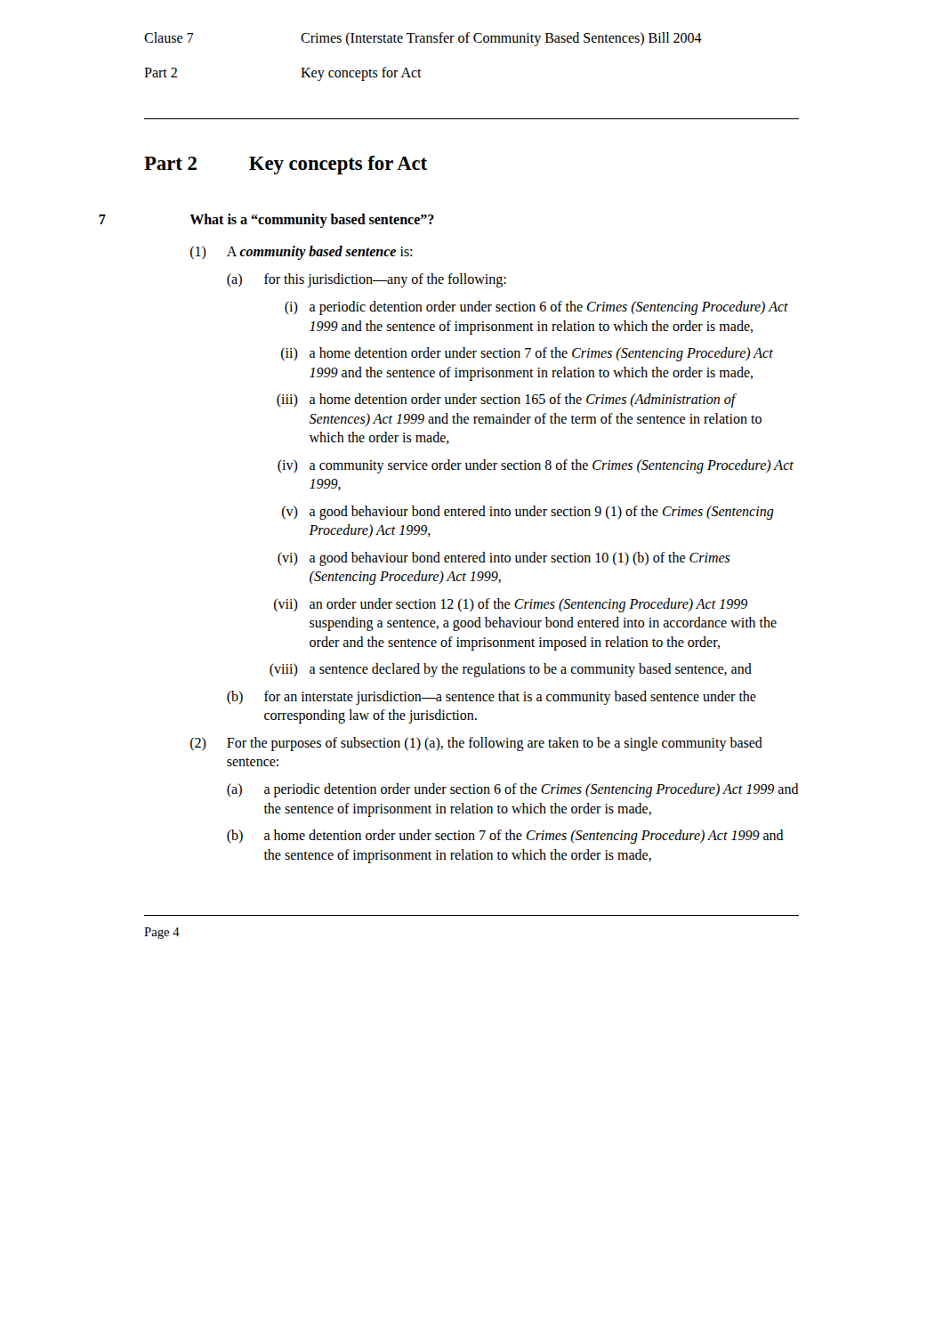Clause 7
Crimes (Interstate Transfer of Community Based Sentences) Bill 2004
Part 2
Key concepts for Act
Part 2 Key concepts for Act
7 What is a “community based sentence”?
(1)
A community based sentence is:
(a)
for this jurisdiction—any of the following:
(i) a periodic detention order under section 6 of the Crimes (Sentencing Procedure) Act 1999 and the sentence of imprisonment in relation to which the order is made,
(ii) a home detention order under section 7 of the Crimes (Sentencing Procedure) Act 1999 and the sentence of imprisonment in relation to which the order is made,
(iii) a home detention order under section 165 of the Crimes (Administration of Sentences) Act 1999 and the remainder of the term of the sentence in relation to which the order is made,
(iv) a community service order under section 8 of the Crimes (Sentencing Procedure) Act 1999,
(v) a good behaviour bond entered into under section 9 (1) of the Crimes (Sentencing Procedure) Act 1999,
(vi) a good behaviour bond entered into under section 10 (1) (b) of the Crimes (Sentencing Procedure) Act 1999,
(vii) an order under section 12 (1) of the Crimes (Sentencing Procedure) Act 1999 suspending a sentence, a good behaviour bond entered into in accordance with the order and the sentence of imprisonment imposed in relation to the order,
(viii) a sentence declared by the regulations to be a community based sentence, and
(b) for an interstate jurisdiction—a sentence that is a community based sentence under the corresponding law of the jurisdiction.
(2)
For the purposes of subsection (1) (a), the following are taken to be a single community based sentence:
(a) a periodic detention order under section 6 of the Crimes (Sentencing Procedure) Act 1999 and the sentence of imprisonment in relation to which the order is made,
(b) a home detention order under section 7 of the Crimes (Sentencing Procedure) Act 1999 and the sentence of imprisonment in relation to which the order is made,
Page 4